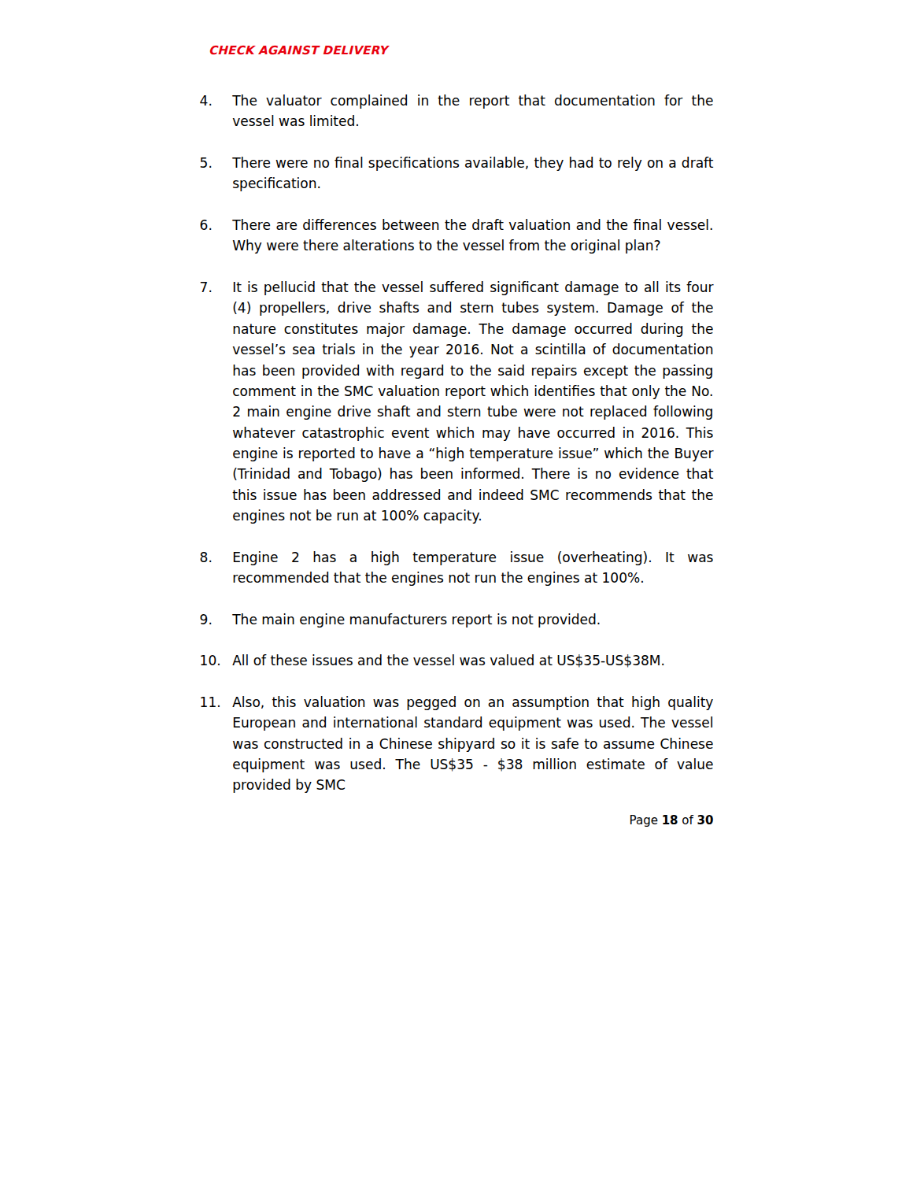CHECK AGAINST DELIVERY
4. The valuator complained in the report that documentation for the vessel was limited.
5. There were no final specifications available, they had to rely on a draft specification.
6. There are differences between the draft valuation and the final vessel. Why were there alterations to the vessel from the original plan?
7. It is pellucid that the vessel suffered significant damage to all its four (4) propellers, drive shafts and stern tubes system. Damage of the nature constitutes major damage. The damage occurred during the vessel’s sea trials in the year 2016. Not a scintilla of documentation has been provided with regard to the said repairs except the passing comment in the SMC valuation report which identifies that only the No. 2 main engine drive shaft and stern tube were not replaced following whatever catastrophic event which may have occurred in 2016. This engine is reported to have a “high temperature issue” which the Buyer (Trinidad and Tobago) has been informed. There is no evidence that this issue has been addressed and indeed SMC recommends that the engines not be run at 100% capacity.
8. Engine 2 has a high temperature issue (overheating). It was recommended that the engines not run the engines at 100%.
9. The main engine manufacturers report is not provided.
10. All of these issues and the vessel was valued at US$35-US$38M.
11. Also, this valuation was pegged on an assumption that high quality European and international standard equipment was used. The vessel was constructed in a Chinese shipyard so it is safe to assume Chinese equipment was used. The US$35 - $38 million estimate of value provided by SMC
Page 18 of 30